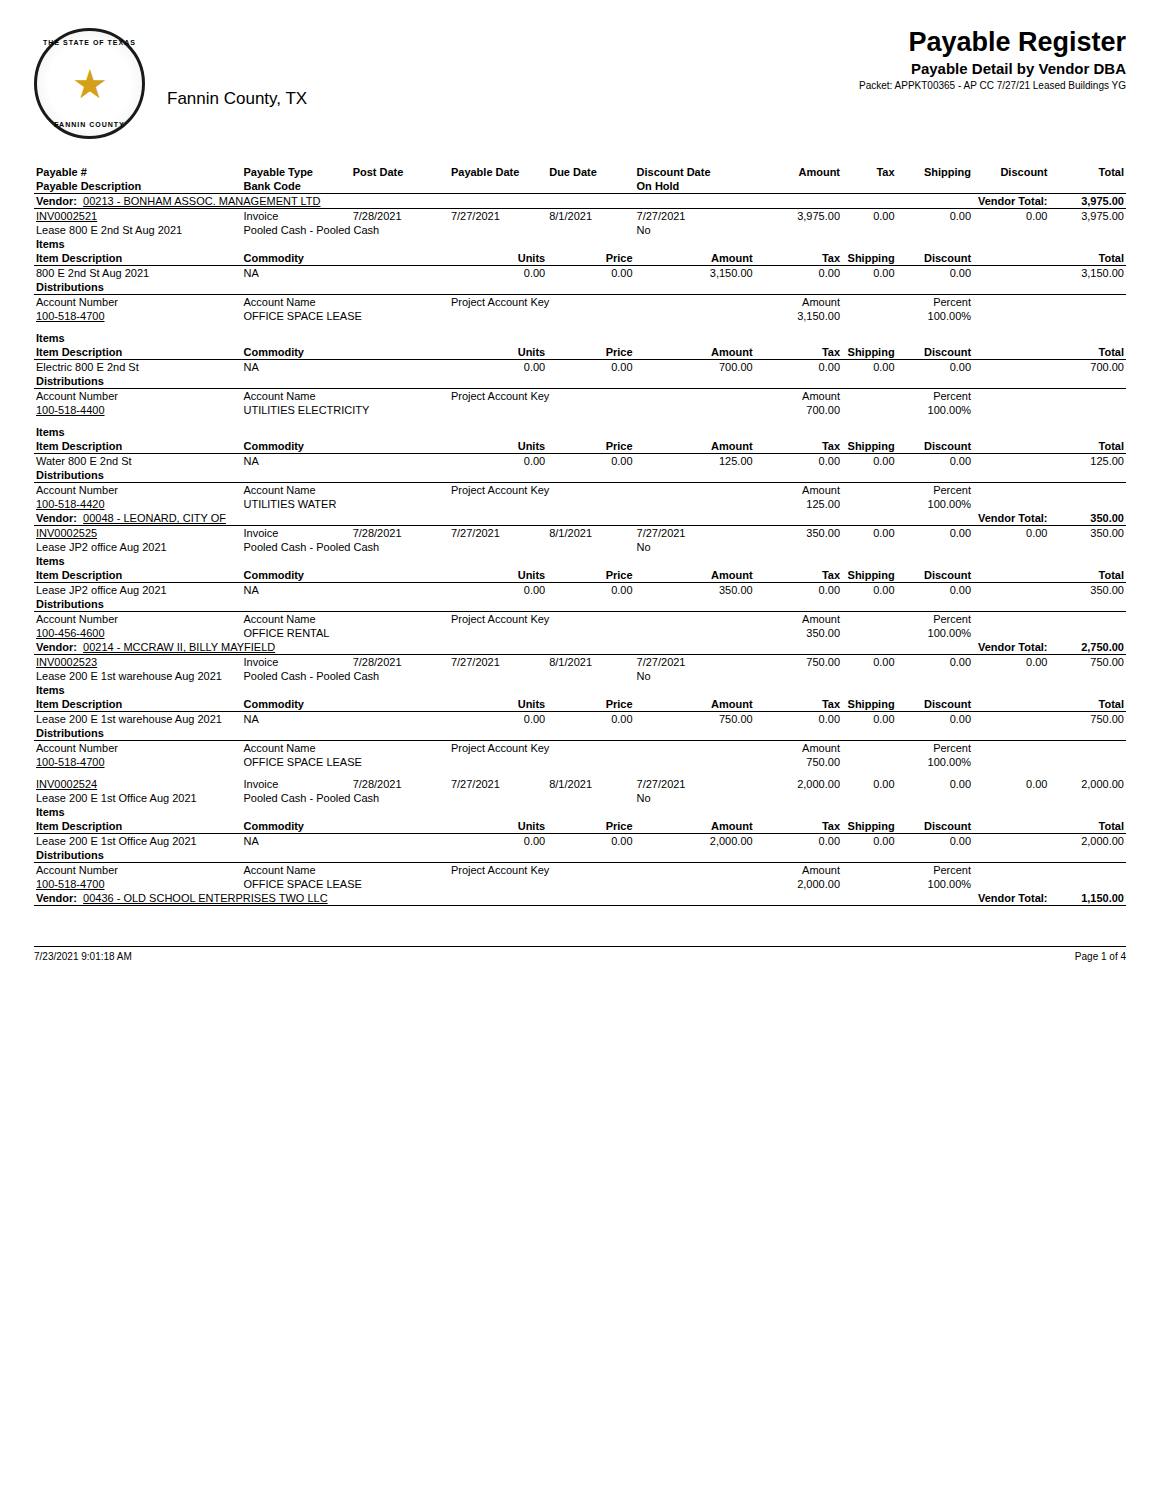THE STATE OF TEXAS
★
FANNIN COUNTY
Fannin County, TX
Payable Register
Payable Detail by Vendor DBA
Packet: APPKT00365 - AP CC 7/27/21 Leased Buildings YG
| Payable # | Payable Type | Post Date | Payable Date | Due Date | Discount Date | Amount | Tax | Shipping | Discount | Total |
| Payable Description | Bank Code | | | | On Hold | | | | | |
| Vendor: 00213 - BONHAM ASSOC. MANAGEMENT LTD | Vendor Total: | 3,975.00 |
| INV0002521 | Invoice | 7/28/2021 | 7/27/2021 | 8/1/2021 | 7/27/2021 | 3,975.00 | 0.00 | 0.00 | 0.00 | 3,975.00 |
| Lease 800 E 2nd St Aug 2021 | Pooled Cash - Pooled Cash | No | |
| Items |
| Item Description | Commodity | Units | Price | Amount | Tax | Shipping | Discount | Total |
| 800 E 2nd St Aug 2021 | NA | 0.00 | 0.00 | 3,150.00 | 0.00 | 0.00 | 0.00 | 3,150.00 |
| Distributions |
| Account Number | Account Name | Project Account Key | Amount | Percent | |
| 100-518-4700 | OFFICE SPACE LEASE | | 3,150.00 | 100.00% | |
| Items |
| Item Description | Commodity | Units | Price | Amount | Tax | Shipping | Discount | Total |
| Electric 800 E 2nd St | NA | 0.00 | 0.00 | 700.00 | 0.00 | 0.00 | 0.00 | 700.00 |
| Distributions |
| Account Number | Account Name | Project Account Key | Amount | Percent | |
| 100-518-4400 | UTILITIES ELECTRICITY | | 700.00 | 100.00% | |
| Items |
| Item Description | Commodity | Units | Price | Amount | Tax | Shipping | Discount | Total |
| Water 800 E 2nd St | NA | 0.00 | 0.00 | 125.00 | 0.00 | 0.00 | 0.00 | 125.00 |
| Distributions |
| Account Number | Account Name | Project Account Key | Amount | Percent | |
| 100-518-4420 | UTILITIES WATER | | 125.00 | 100.00% | |
| Vendor: 00048 - LEONARD, CITY OF | Vendor Total: | 350.00 |
| INV0002525 | Invoice | 7/28/2021 | 7/27/2021 | 8/1/2021 | 7/27/2021 | 350.00 | 0.00 | 0.00 | 0.00 | 350.00 |
| Lease JP2 office Aug 2021 | Pooled Cash - Pooled Cash | No | |
| Items |
| Item Description | Commodity | Units | Price | Amount | Tax | Shipping | Discount | Total |
| Lease JP2 office Aug 2021 | NA | 0.00 | 0.00 | 350.00 | 0.00 | 0.00 | 0.00 | 350.00 |
| Distributions |
| Account Number | Account Name | Project Account Key | Amount | Percent | |
| 100-456-4600 | OFFICE RENTAL | | 350.00 | 100.00% | |
| Vendor: 00214 - MCCRAW II, BILLY MAYFIELD | Vendor Total: | 2,750.00 |
| INV0002523 | Invoice | 7/28/2021 | 7/27/2021 | 8/1/2021 | 7/27/2021 | 750.00 | 0.00 | 0.00 | 0.00 | 750.00 |
| Lease 200 E 1st warehouse Aug 2021 | Pooled Cash - Pooled Cash | No | |
| Items |
| Item Description | Commodity | Units | Price | Amount | Tax | Shipping | Discount | Total |
| Lease 200 E 1st warehouse Aug 2021 | NA | 0.00 | 0.00 | 750.00 | 0.00 | 0.00 | 0.00 | 750.00 |
| Distributions |
| Account Number | Account Name | Project Account Key | Amount | Percent | |
| 100-518-4700 | OFFICE SPACE LEASE | | 750.00 | 100.00% | |
| INV0002524 | Invoice | 7/28/2021 | 7/27/2021 | 8/1/2021 | 7/27/2021 | 2,000.00 | 0.00 | 0.00 | 0.00 | 2,000.00 |
| Lease 200 E 1st Office Aug 2021 | Pooled Cash - Pooled Cash | No | |
| Items |
| Item Description | Commodity | Units | Price | Amount | Tax | Shipping | Discount | Total |
| Lease 200 E 1st Office Aug 2021 | NA | 0.00 | 0.00 | 2,000.00 | 0.00 | 0.00 | 0.00 | 2,000.00 |
| Distributions |
| Account Number | Account Name | Project Account Key | Amount | Percent | |
| 100-518-4700 | OFFICE SPACE LEASE | | 2,000.00 | 100.00% | |
| Vendor: 00436 - OLD SCHOOL ENTERPRISES TWO LLC | Vendor Total: | 1,150.00 |
7/23/2021 9:01:18 AM
Page 1 of 4